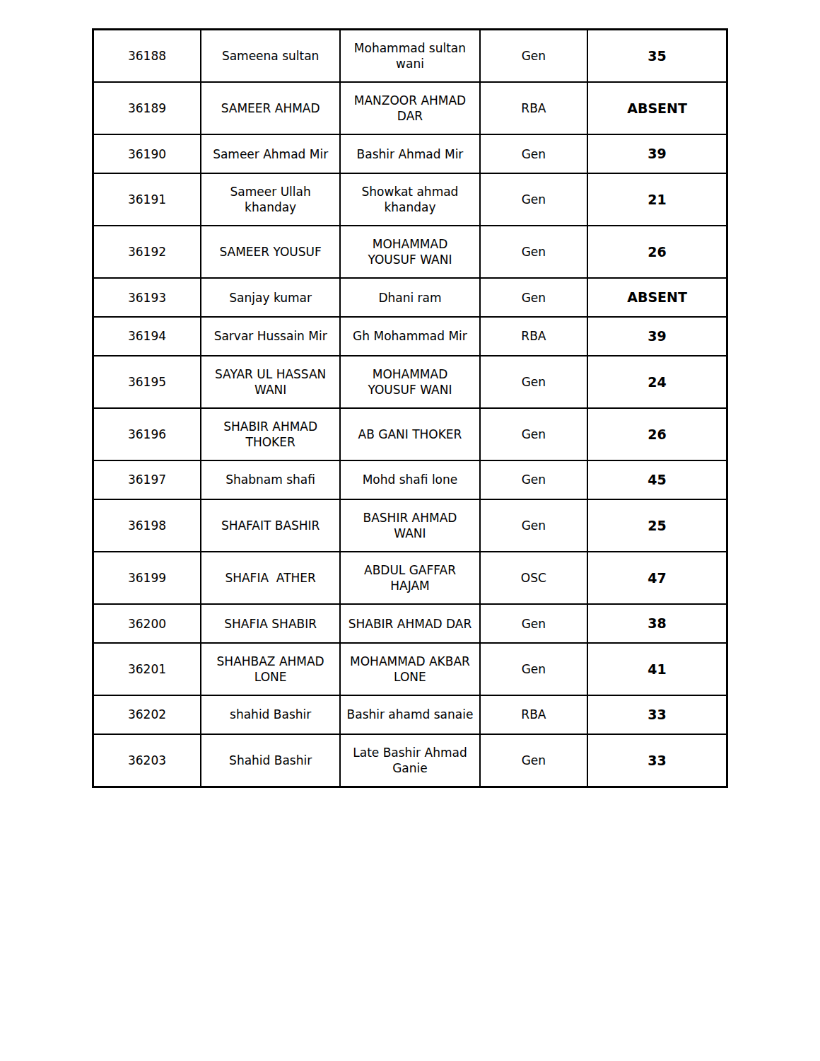| 36188 | Sameena sultan | Mohammad sultan wani | Gen | 35 |
| 36189 | SAMEER AHMAD | MANZOOR AHMAD DAR | RBA | ABSENT |
| 36190 | Sameer Ahmad Mir | Bashir Ahmad Mir | Gen | 39 |
| 36191 | Sameer Ullah khanday | Showkat ahmad khanday | Gen | 21 |
| 36192 | SAMEER YOUSUF | MOHAMMAD YOUSUF WANI | Gen | 26 |
| 36193 | Sanjay kumar | Dhani ram | Gen | ABSENT |
| 36194 | Sarvar Hussain Mir | Gh Mohammad Mir | RBA | 39 |
| 36195 | SAYAR UL HASSAN WANI | MOHAMMAD YOUSUF WANI | Gen | 24 |
| 36196 | SHABIR AHMAD THOKER | AB GANI THOKER | Gen | 26 |
| 36197 | Shabnam shafi | Mohd shafi lone | Gen | 45 |
| 36198 | SHAFAIT BASHIR | BASHIR AHMAD WANI | Gen | 25 |
| 36199 | SHAFIA ATHER | ABDUL GAFFAR HAJAM | OSC | 47 |
| 36200 | SHAFIA SHABIR | SHABIR AHMAD DAR | Gen | 38 |
| 36201 | SHAHBAZ AHMAD LONE | MOHAMMAD AKBAR LONE | Gen | 41 |
| 36202 | shahid Bashir | Bashir ahamd sanaie | RBA | 33 |
| 36203 | Shahid Bashir | Late Bashir Ahmad Ganie | Gen | 33 |